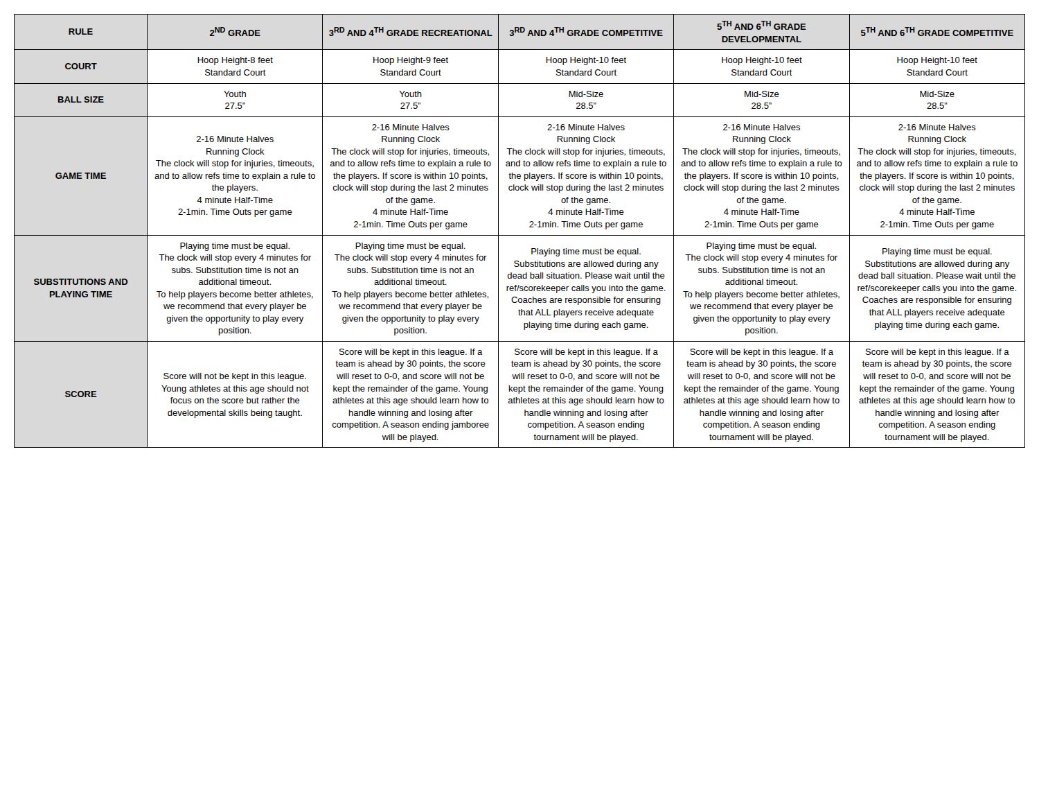| Rule | 2 nd Grade | 3 rd and 4 th Grade Recreational | 3 rd and 4 th Grade Competitive | 5 th and 6 th Grade Developmental | 5 th and 6 th Grade Competitive |
| --- | --- | --- | --- | --- | --- |
| Court | Hoop Height-8 feet Standard Court | Hoop Height-9 feet Standard Court | Hoop Height-10 feet Standard Court | Hoop Height-10 feet Standard Court | Hoop Height-10 feet Standard Court |
| Ball Size | Youth 27.5” | Youth 27.5” | Mid-Size 28.5” | Mid-Size 28.5” | Mid-Size 28.5” |
| Game Time | 2-16 Minute Halves Running Clock The clock will stop for injuries, timeouts, and to allow refs time to explain a rule to the players. 4 minute Half-Time 2-1min. Time Outs per game | 2-16 Minute Halves Running Clock The clock will stop for injuries, timeouts, and to allow refs time to explain a rule to the players. If score is within 10 points, clock will stop during the last 2 minutes of the game. 4 minute Half-Time 2-1min. Time Outs per game | 2-16 Minute Halves Running Clock The clock will stop for injuries, timeouts, and to allow refs time to explain a rule to the players. If score is within 10 points, clock will stop during the last 2 minutes of the game. 4 minute Half-Time 2-1min. Time Outs per game | 2-16 Minute Halves Running Clock The clock will stop for injuries, timeouts, and to allow refs time to explain a rule to the players. If score is within 10 points, clock will stop during the last 2 minutes of the game. 4 minute Half-Time 2-1min. Time Outs per game | 2-16 Minute Halves Running Clock The clock will stop for injuries, timeouts, and to allow refs time to explain a rule to the players. If score is within 10 points, clock will stop during the last 2 minutes of the game. 4 minute Half-Time 2-1min. Time Outs per game |
| Substitutions and Playing Time | Playing time must be equal. The clock will stop every 4 minutes for subs. Substitution time is not an additional timeout. To help players become better athletes, we recommend that every player be given the opportunity to play every position. | Playing time must be equal. The clock will stop every 4 minutes for subs. Substitution time is not an additional timeout. To help players become better athletes, we recommend that every player be given the opportunity to play every position. | Playing time must be equal. Substitutions are allowed during any dead ball situation. Please wait until the ref/scorekeeper calls you into the game. Coaches are responsible for ensuring that ALL players receive adequate playing time during each game. | Playing time must be equal. The clock will stop every 4 minutes for subs. Substitution time is not an additional timeout. To help players become better athletes, we recommend that every player be given the opportunity to play every position. | Playing time must be equal. Substitutions are allowed during any dead ball situation. Please wait until the ref/scorekeeper calls you into the game. Coaches are responsible for ensuring that ALL players receive adequate playing time during each game. |
| Score | Score will not be kept in this league. Young athletes at this age should not focus on the score but rather the developmental skills being taught. | Score will be kept in this league. If a team is ahead by 30 points, the score will reset to 0-0, and score will not be kept the remainder of the game. Young athletes at this age should learn how to handle winning and losing after competition. A season ending jamboree will be played. | Score will be kept in this league. If a team is ahead by 30 points, the score will reset to 0-0, and score will not be kept the remainder of the game. Young athletes at this age should learn how to handle winning and losing after competition. A season ending tournament will be played. | Score will be kept in this league. If a team is ahead by 30 points, the score will reset to 0-0, and score will not be kept the remainder of the game. Young athletes at this age should learn how to handle winning and losing after competition. A season ending tournament will be played. | Score will be kept in this league. If a team is ahead by 30 points, the score will reset to 0-0, and score will not be kept the remainder of the game. Young athletes at this age should learn how to handle winning and losing after competition. A season ending tournament will be played. |